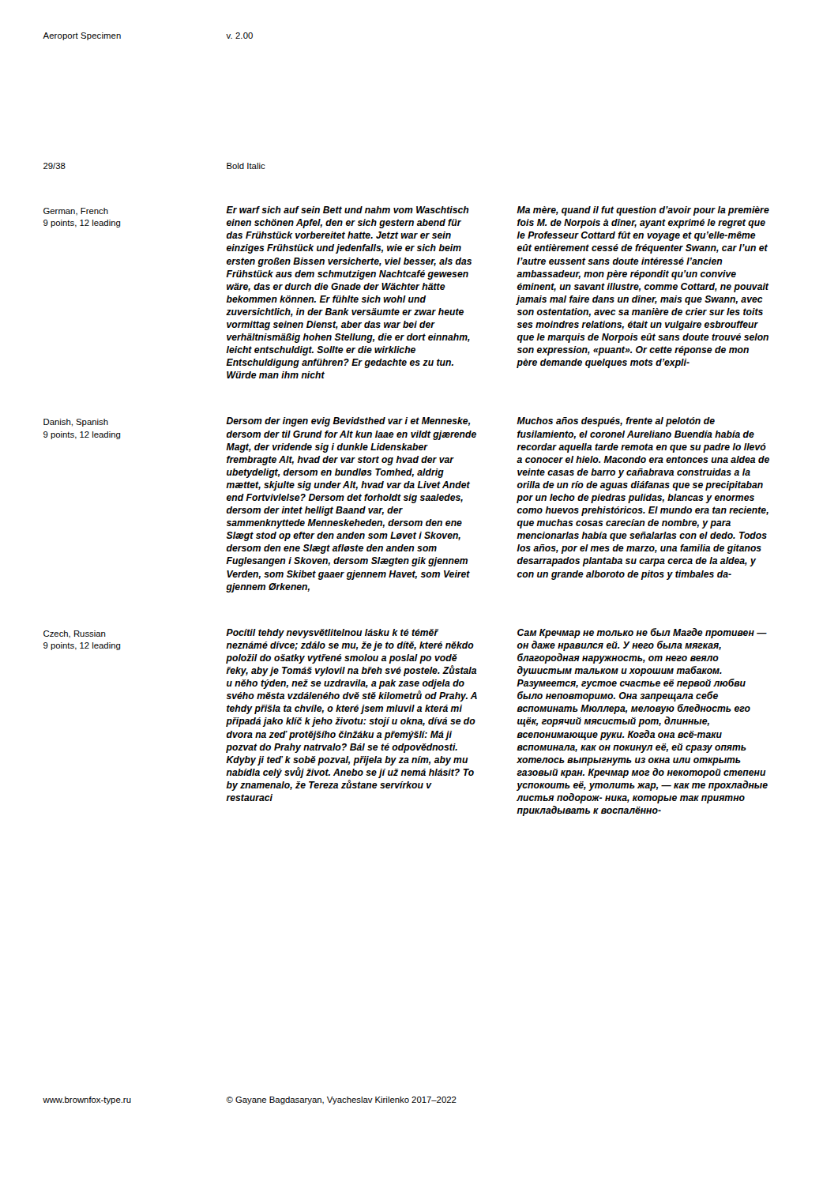Aeroport Specimen
v. 2.00
29/38
Bold Italic
German, French
9 points, 12 leading
Er warf sich auf sein Bett und nahm vom Waschtisch einen schönen Apfel, den er sich gestern abend für das Frühstück vorbereitet hatte. Jetzt war er sein einziges Frühstück und jedenfalls, wie er sich beim ersten großen Bissen versicherte, viel besser, als das Frühstück aus dem schmutzigen Nachtcafé gewesen wäre, das er durch die Gnade der Wächter hätte bekommen können. Er fühlte sich wohl und zuversichtlich, in der Bank versäumte er zwar heute vormittag seinen Dienst, aber das war bei der verhältnismäßig hohen Stellung, die er dort einnahm, leicht entschuldigt. Sollte er die wirkliche Entschuldigung anführen? Er gedachte es zu tun. Würde man ihm nicht
Ma mère, quand il fut question d’avoir pour la première fois M. de Norpois à dîner, ayant exprimé le regret que le Professeur Cottard fût en voyage et qu’elle-même eût entièrement cessé de fréquenter Swann, car l’un et l’autre eussent sans doute intéressé l’ancien ambassadeur, mon père répondit qu’un convive éminent, un savant illustre, comme Cottard, ne pouvait jamais mal faire dans un dîner, mais que Swann, avec son ostentation, avec sa manière de crier sur les toits ses moindres relations, était un vulgaire esbrouffeur que le marquis de Norpois eût sans doute trouvé selon son expression, «puant». Or cette réponse de mon père demande quelques mots d’expli-
Danish, Spanish
9 points, 12 leading
Dersom der ingen evig Bevidsthed var i et Menneske, dersom der til Grund for Alt kun laae en vildt gjærende Magt, der vridende sig i dunkle Lidenskaber frembragte Alt, hvad der var stort og hvad der var ubetydeligt, dersom en bundløs Tomhed, aldrig mættet, skjulte sig under Alt, hvad var da Livet Andet end Fortvivlelse? Dersom det forholdt sig saaledes, dersom der intet helligt Baand var, der sammenknyttede Menneskeheden, dersom den ene Slægt stod op efter den anden som Løvet i Skoven, dersom den ene Slægt afløste den anden som Fuglesangen i Skoven, dersom Slægten gik gjennem Verden, som Skibet gaaer gjennem Havet, som Veiret gjennem Ørkenen,
Muchos años después, frente al pelotón de fusilamiento, el coronel Aureliano Buendía había de recordar aquella tarde remota en que su padre lo llevó a conocer el hielo. Macondo era entonces una aldea de veinte casas de barro y cañabrava construidas a la orilla de un río de aguas diáfanas que se precipitaban por un lecho de piedras pulidas, blancas y enormes como huevos prehistóricos. El mundo era tan reciente, que muchas cosas carecían de nombre, y para mencionarlas había que señalarlas con el dedo. Todos los años, por el mes de marzo, una familia de gitanos desarrapados plantaba su carpa cerca de la aldea, y con un grande alboroto de pitos y timbales da-
Czech, Russian
9 points, 12 leading
Pocítil tehdy nevysvětlitelnou lásku k té téměř neznámé dívce; zdálo se mu, že je to dítě, které někdo položil do ošatky vytřené smolou a poslal po vodě řeky, aby je Tomáš vylovil na břeh své postele. Zůstala u něho týden, než se uzdravila, a pak zase odjela do svého města vzdáleného dvě stě kilometrů od Prahy. A tehdy přišla ta chvíle, o které jsem mluvil a která mi připadá jako klíč k jeho životu: stojí u okna, dívá se do dvora na zeď protějšího činžáku a přemýšlí: Má ji pozvat do Prahy natrvalo? Bál se té odpovědnosti. Kdyby ji teď k sobě pozval, přijela by za ním, aby mu nabídla celý svůj život. Anebo se jí už nemá hlásit? To by znamenalo, že Tereza zůstane servírkou v restauraci
Сам Кречмар не только не был Магде противен — он даже нравился ей. У него была мягкая, благородная наружность, от него веяло душистым тальком и хорошим табаком. Разумеется, густое счастье её первой любви было неповторимо. Она запрещала себе вспоминать Мюллера, меловую бледность его щёк, горячий мясистый рот, длинные, всепонимающие руки. Когда она всё-таки вспоминала, как он покинул её, ей сразу опять хотелось выпрыгнуть из окна или открыть газовый кран. Кречмар мог до некоторой степени успокоить её, утолить жар, — как те прохладные листья подорож- ника, которые так приятно прикладывать к воспалённо-
www.brownfox-type.ru
© Gayane Bagdasaryan, Vyacheslav Kirilenko 2017–2022